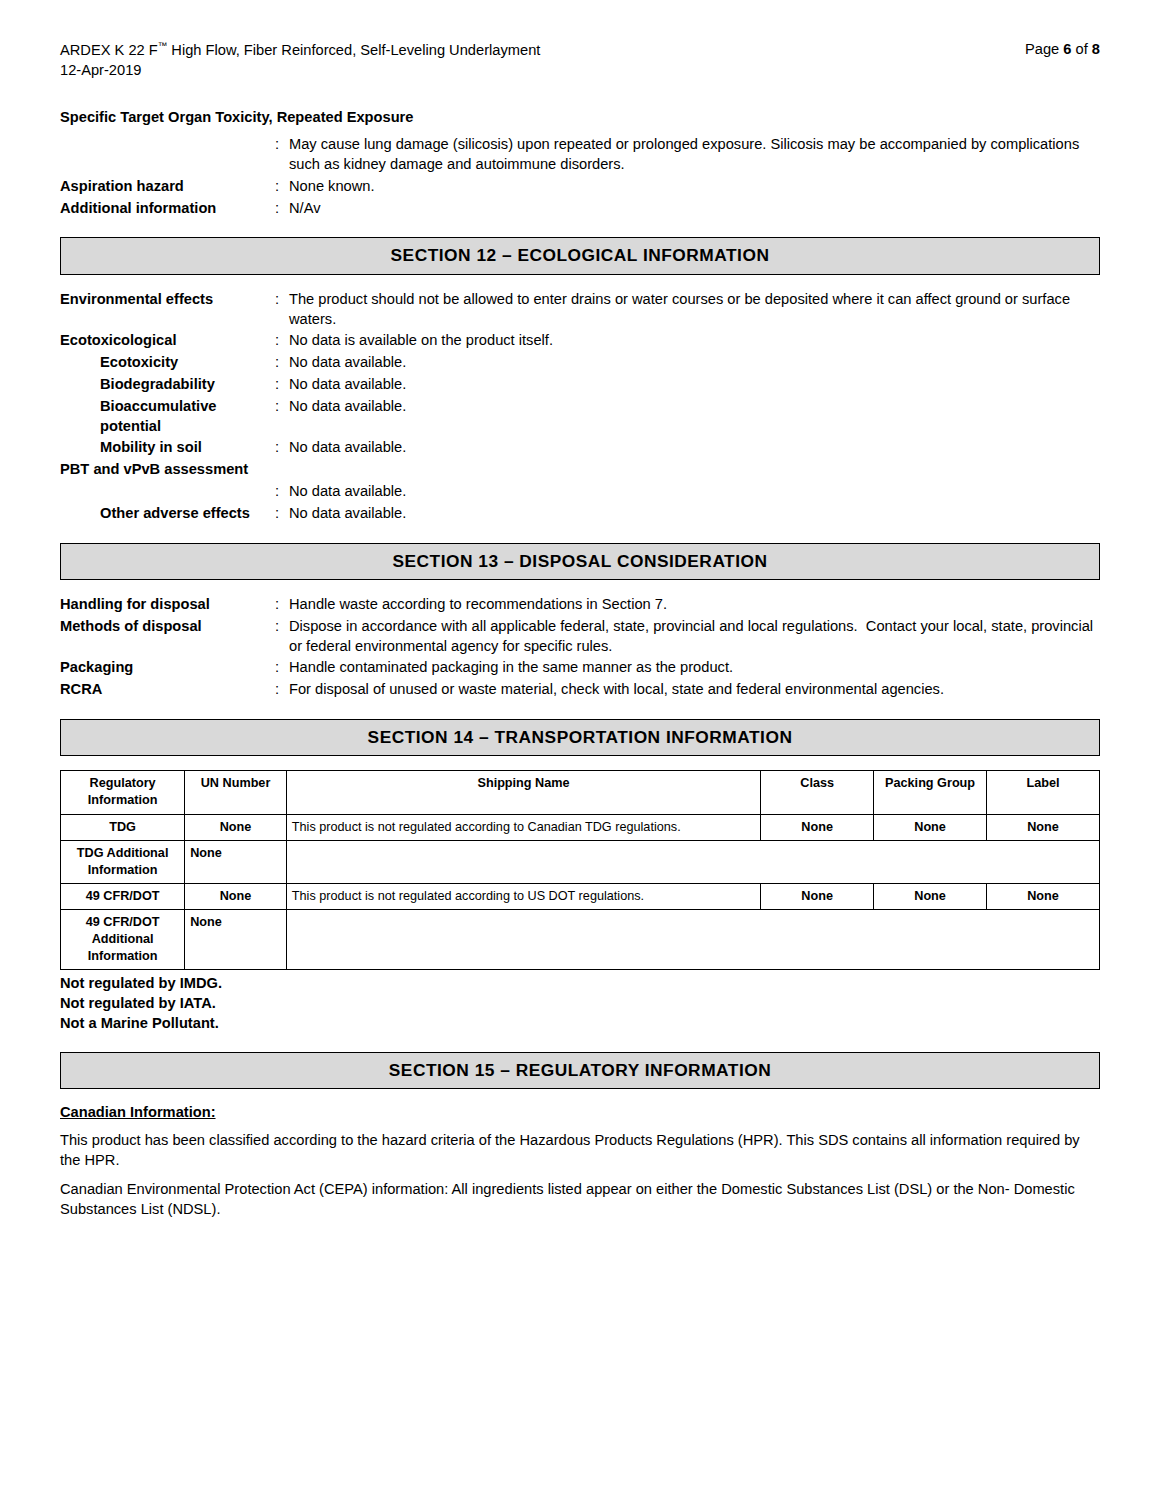ARDEX K 22 F™ High Flow, Fiber Reinforced, Self-Leveling Underlayment
12-Apr-2019
Page 6 of 8
Specific Target Organ Toxicity, Repeated Exposure
| | : | May cause lung damage (silicosis) upon repeated or prolonged exposure. Silicosis may be accompanied by complications such as kidney damage and autoimmune disorders. |
| Aspiration hazard | : | None known. |
| Additional information | : | N/Av |
SECTION 12 – ECOLOGICAL INFORMATION
| Environmental effects | : | The product should not be allowed to enter drains or water courses or be deposited where it can affect ground or surface waters. |
| Ecotoxicological | : | No data is available on the product itself. |
| Ecotoxicity | : | No data available. |
| Biodegradability | : | No data available. |
| Bioaccumulative potential | : | No data available. |
| Mobility in soil | : | No data available. |
| PBT and vPvB assessment |
| | : | No data available. |
| Other adverse effects | : | No data available. |
SECTION 13 – DISPOSAL CONSIDERATION
| Handling for disposal | : | Handle waste according to recommendations in Section 7. |
| Methods of disposal | : | Dispose in accordance with all applicable federal, state, provincial and local regulations. Contact your local, state, provincial or federal environmental agency for specific rules. |
| Packaging | : | Handle contaminated packaging in the same manner as the product. |
| RCRA | : | For disposal of unused or waste material, check with local, state and federal environmental agencies. |
SECTION 14 – TRANSPORTATION INFORMATION
| Regulatory Information | UN Number | Shipping Name | Class | Packing Group | Label |
| --- | --- | --- | --- | --- | --- |
| TDG | None | This product is not regulated according to Canadian TDG regulations. | None | None | None |
| TDG Additional Information | None | |
| 49 CFR/DOT | None | This product is not regulated according to US DOT regulations. | None | None | None |
| 49 CFR/DOT Additional Information | None | |
Not regulated by IMDG.
Not regulated by IATA.
Not a Marine Pollutant.
SECTION 15 – REGULATORY INFORMATION
Canadian Information:
This product has been classified according to the hazard criteria of the Hazardous Products Regulations (HPR). This SDS contains all information required by the HPR.
Canadian Environmental Protection Act (CEPA) information: All ingredients listed appear on either the Domestic Substances List (DSL) or the Non- Domestic Substances List (NDSL).